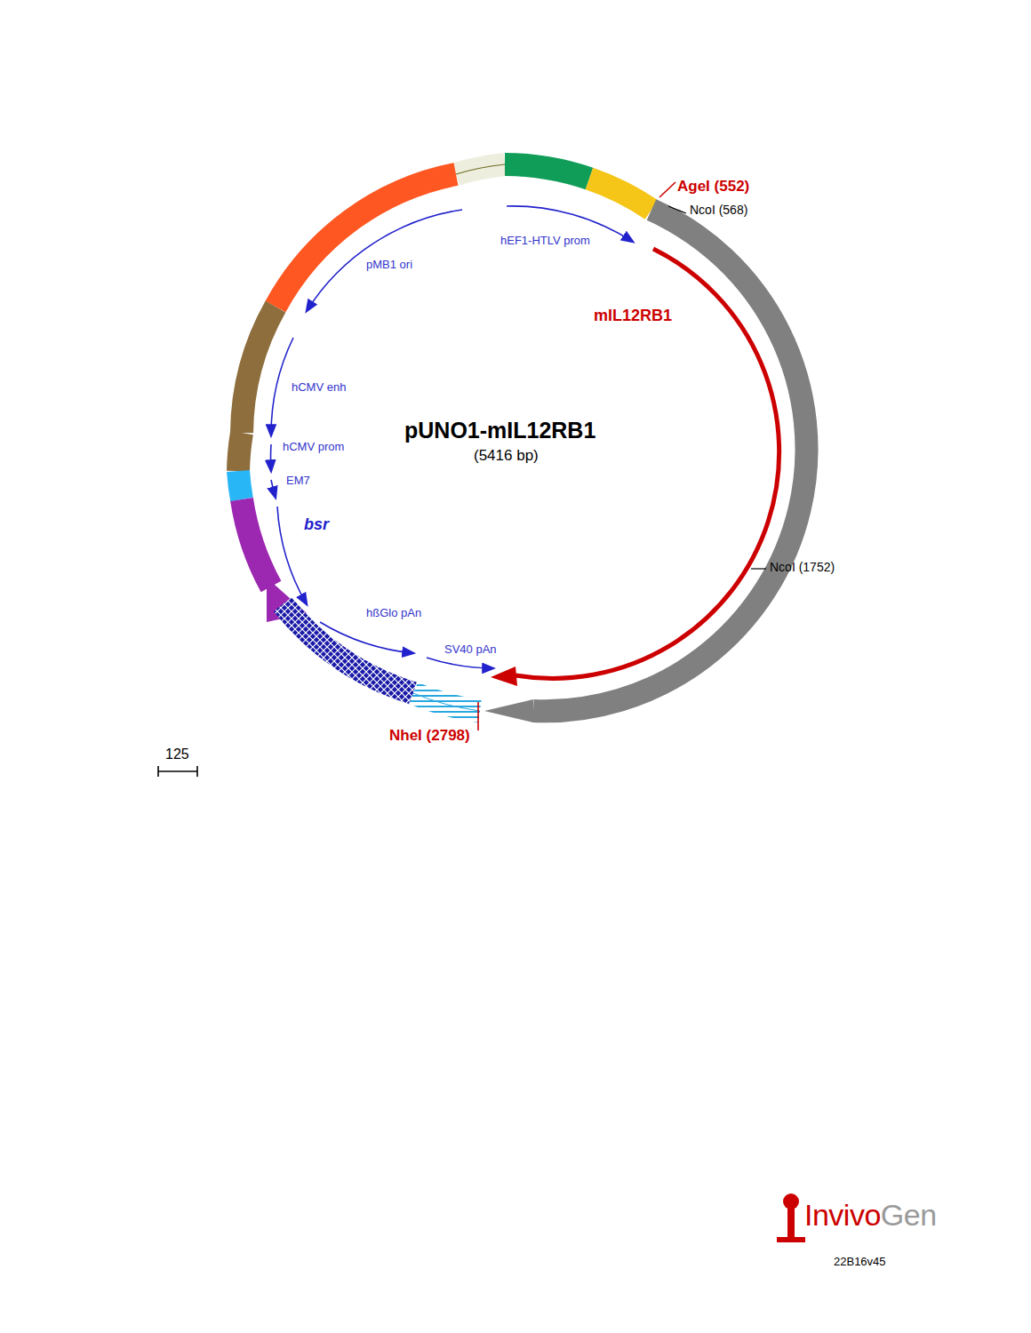pUNO1-mIL12RB1
(5416 bp)
mIL12RB1
bsr
hEF1-HTLV prom
pMB1 ori
hCMV enh
hCMV prom
EM7
hßGlo pAn
SV40 pAn
AgeI (552)
NcoI (568)
NcoI (1752)
NheI (2798)
125
Invivo Gen
22B16v45